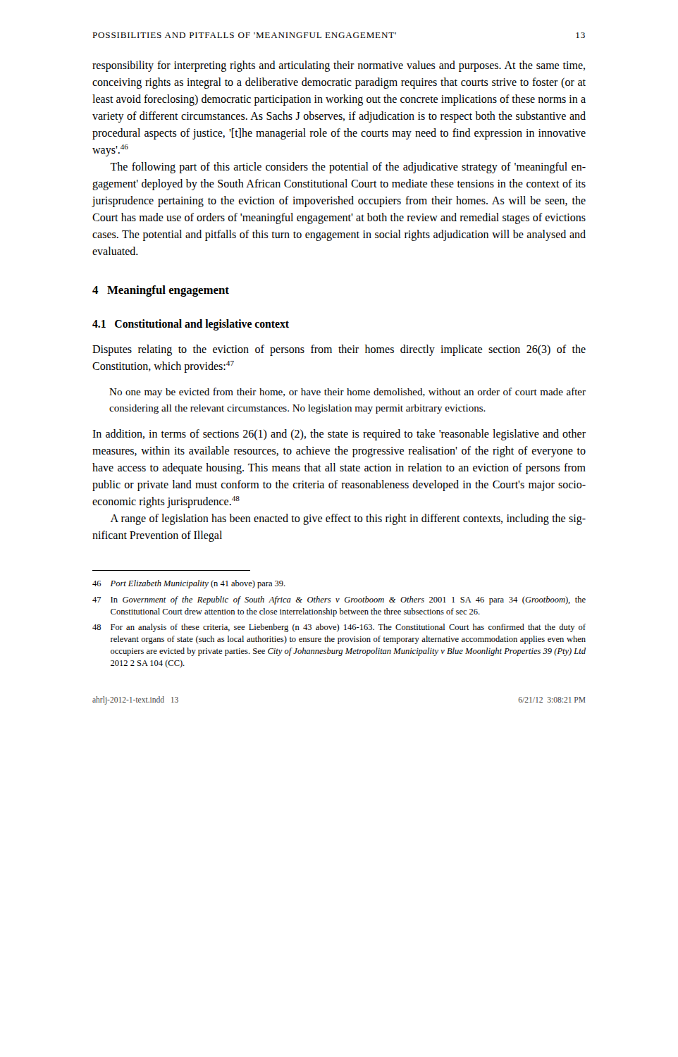Possibilities and pitfalls of 'meaningful engagement' 13
responsibility for interpreting rights and articulating their normative values and purposes. At the same time, conceiving rights as integral to a deliberative democratic paradigm requires that courts strive to foster (or at least avoid foreclosing) democratic participation in working out the concrete implications of these norms in a variety of different circumstances. As Sachs J observes, if adjudication is to respect both the substantive and procedural aspects of justice, '[t]he managerial role of the courts may need to find expression in innovative ways'.46
The following part of this article considers the potential of the adjudicative strategy of 'meaningful engagement' deployed by the South African Constitutional Court to mediate these tensions in the context of its jurisprudence pertaining to the eviction of impoverished occupiers from their homes. As will be seen, the Court has made use of orders of 'meaningful engagement' at both the review and remedial stages of evictions cases. The potential and pitfalls of this turn to engagement in social rights adjudication will be analysed and evaluated.
4 Meaningful engagement
4.1 Constitutional and legislative context
Disputes relating to the eviction of persons from their homes directly implicate section 26(3) of the Constitution, which provides:47
No one may be evicted from their home, or have their home demolished, without an order of court made after considering all the relevant circumstances. No legislation may permit arbitrary evictions.
In addition, in terms of sections 26(1) and (2), the state is required to take 'reasonable legislative and other measures, within its available resources, to achieve the progressive realisation' of the right of everyone to have access to adequate housing. This means that all state action in relation to an eviction of persons from public or private land must conform to the criteria of reasonableness developed in the Court's major socio-economic rights jurisprudence.48
A range of legislation has been enacted to give effect to this right in different contexts, including the significant Prevention of Illegal
Port Elizabeth Municipality (n 41 above) para 39.
In Government of the Republic of South Africa & Others v Grootboom & Others 2001 1 SA 46 para 34 (Grootboom), the Constitutional Court drew attention to the close interrelationship between the three subsections of sec 26.
For an analysis of these criteria, see Liebenberg (n 43 above) 146-163. The Constitutional Court has confirmed that the duty of relevant organs of state (such as local authorities) to ensure the provision of temporary alternative accommodation applies even when occupiers are evicted by private parties. See City of Johannesburg Metropolitan Municipality v Blue Moonlight Properties 39 (Pty) Ltd 2012 2 SA 104 (CC).
ahrlj-2012-1-text.indd 13 6/21/12 3:08:21 PM